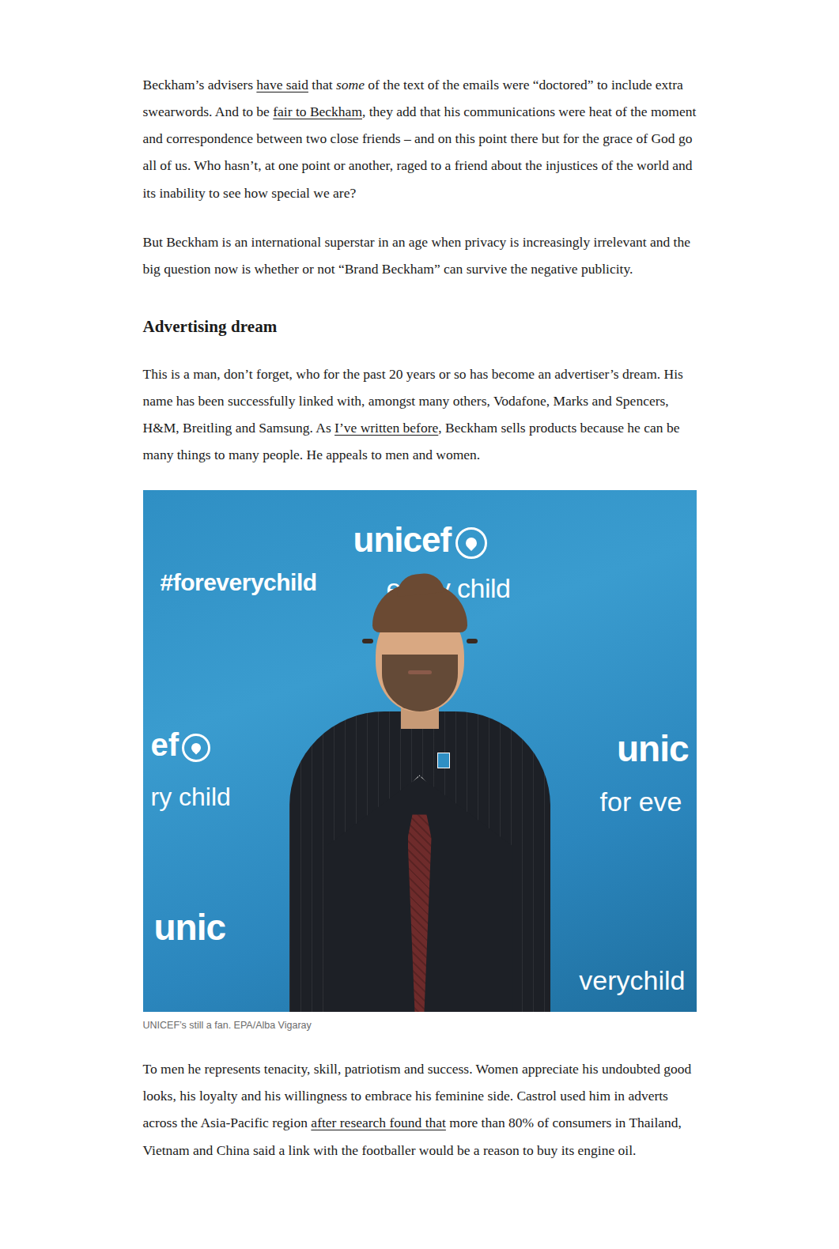Beckham’s advisers have said that some of the text of the emails were “doctored” to include extra swearwords. And to be fair to Beckham, they add that his communications were heat of the moment and correspondence between two close friends – and on this point there but for the grace of God go all of us. Who hasn’t, at one point or another, raged to a friend about the injustices of the world and its inability to see how special we are?
But Beckham is an international superstar in an age when privacy is increasingly irrelevant and the big question now is whether or not “Brand Beckham” can survive the negative publicity.
Advertising dream
This is a man, don’t forget, who for the past 20 years or so has become an advertiser’s dream. His name has been successfully linked with, amongst many others, Vodafone, Marks and Spencers, H&M, Breitling and Samsung. As I’ve written before, Beckham sells products because he can be many things to many people. He appeals to men and women.
#foreverychild
unicef
every child
ef
ry child
#
unic
for eve
unic
verychild
UNICEF’s still a fan. EPA/Alba Vigaray
To men he represents tenacity, skill, patriotism and success. Women appreciate his undoubted good looks, his loyalty and his willingness to embrace his feminine side. Castrol used him in adverts across the Asia-Pacific region after research found that more than 80% of consumers in Thailand, Vietnam and China said a link with the footballer would be a reason to buy its engine oil.